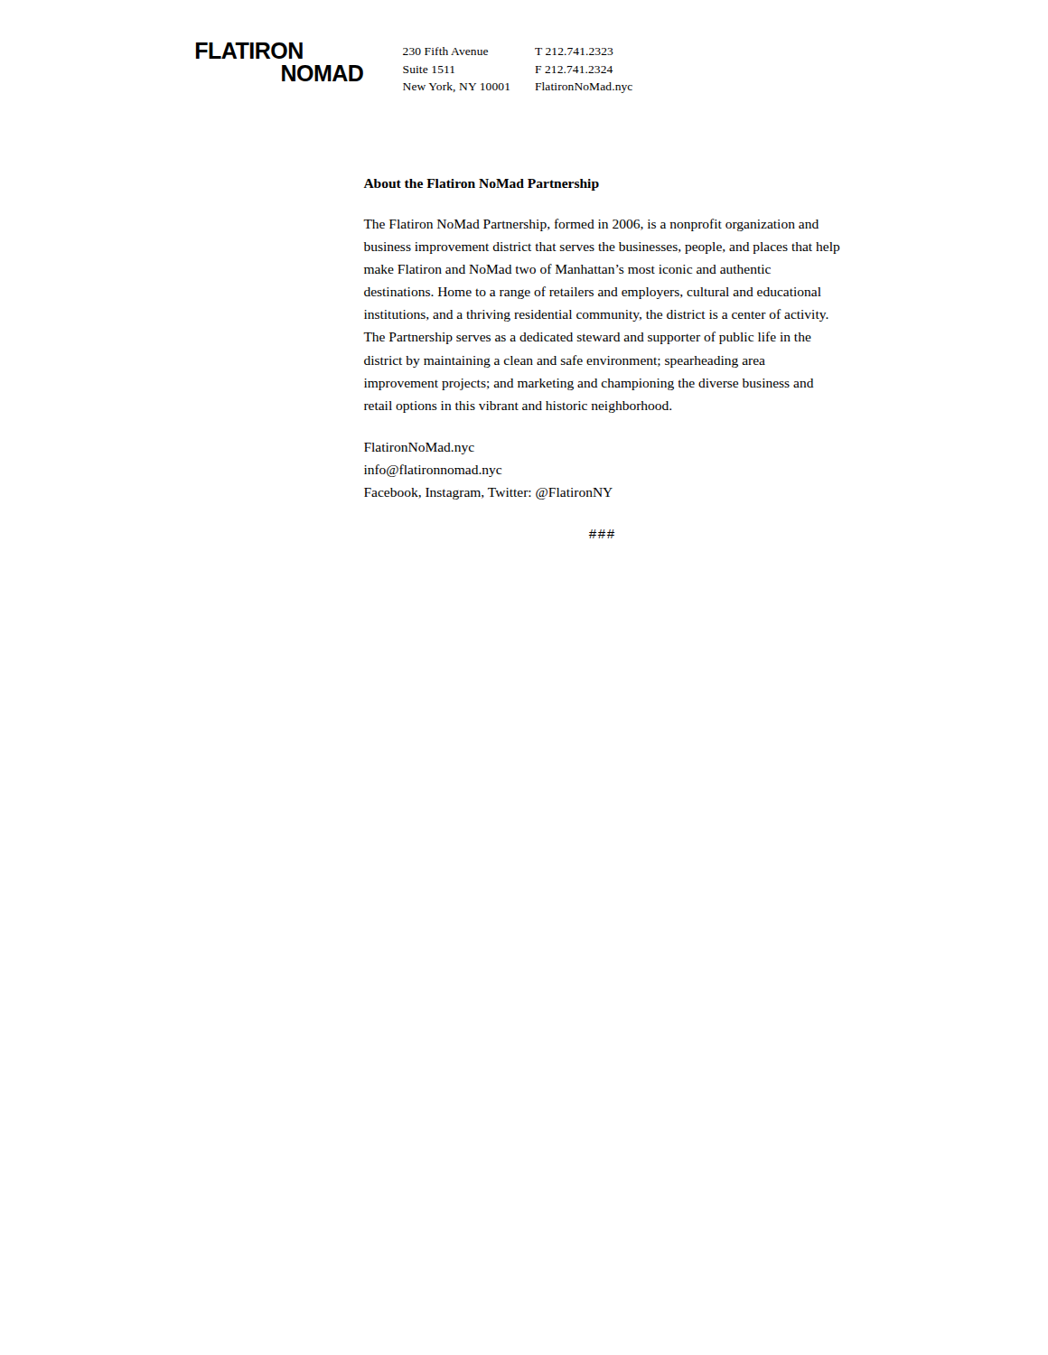FLATIRON NOMAD
230 Fifth Avenue
Suite 1511
New York, NY 10001
T 212.741.2323
F 212.741.2324
FlatironNoMad.nyc
About the Flatiron NoMad Partnership
The Flatiron NoMad Partnership, formed in 2006, is a nonprofit organization and business improvement district that serves the businesses, people, and places that help make Flatiron and NoMad two of Manhattan’s most iconic and authentic destinations. Home to a range of retailers and employers, cultural and educational institutions, and a thriving residential community, the district is a center of activity. The Partnership serves as a dedicated steward and supporter of public life in the district by maintaining a clean and safe environment; spearheading area improvement projects; and marketing and championing the diverse business and retail options in this vibrant and historic neighborhood.
FlatironNoMad.nyc
info@flatironnomad.nyc
Facebook, Instagram, Twitter: @FlatironNY
###